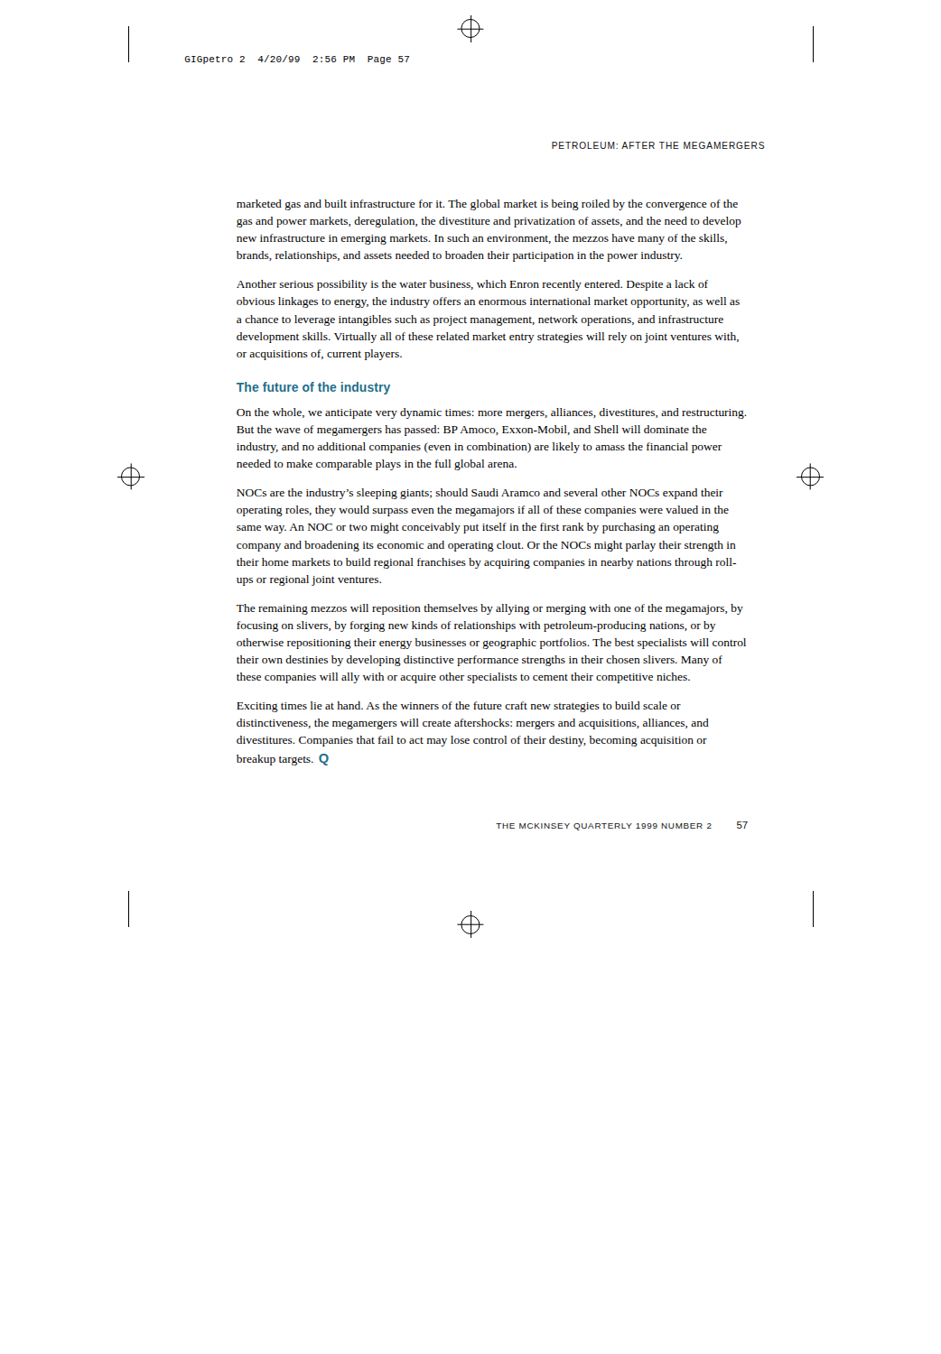GIGpetro 2 4/20/99 2:56 PM Page 57
Petroleum: After the Megamergers
marketed gas and built infrastructure for it. The global market is being roiled by the convergence of the gas and power markets, deregulation, the divestiture and privatization of assets, and the need to develop new infrastructure in emerging markets. In such an environment, the mezzos have many of the skills, brands, relationships, and assets needed to broaden their participation in the power industry.
Another serious possibility is the water business, which Enron recently entered. Despite a lack of obvious linkages to energy, the industry offers an enormous international market opportunity, as well as a chance to leverage intangibles such as project management, network operations, and infrastructure development skills. Virtually all of these related market entry strategies will rely on joint ventures with, or acquisitions of, current players.
The future of the industry
On the whole, we anticipate very dynamic times: more mergers, alliances, divestitures, and restructuring. But the wave of megamergers has passed: BP Amoco, Exxon-Mobil, and Shell will dominate the industry, and no additional companies (even in combination) are likely to amass the financial power needed to make comparable plays in the full global arena.
NOCs are the industry’s sleeping giants; should Saudi Aramco and several other NOCs expand their operating roles, they would surpass even the megamajors if all of these companies were valued in the same way. An NOC or two might conceivably put itself in the first rank by purchasing an operating company and broadening its economic and operating clout. Or the NOCs might parlay their strength in their home markets to build regional franchises by acquiring companies in nearby nations through roll-ups or regional joint ventures.
The remaining mezzos will reposition themselves by allying or merging with one of the megamajors, by focusing on slivers, by forging new kinds of relationships with petroleum-producing nations, or by otherwise repositioning their energy businesses or geographic portfolios. The best specialists will control their own destinies by developing distinctive performance strengths in their chosen slivers. Many of these companies will ally with or acquire other specialists to cement their competitive niches.
Exciting times lie at hand. As the winners of the future craft new strategies to build scale or distinctiveness, the megamergers will create aftershocks: mergers and acquisitions, alliances, and divestitures. Companies that fail to act may lose control of their destiny, becoming acquisition or breakup targets. Q
The McKinsey Quarterly 1999 Number 257